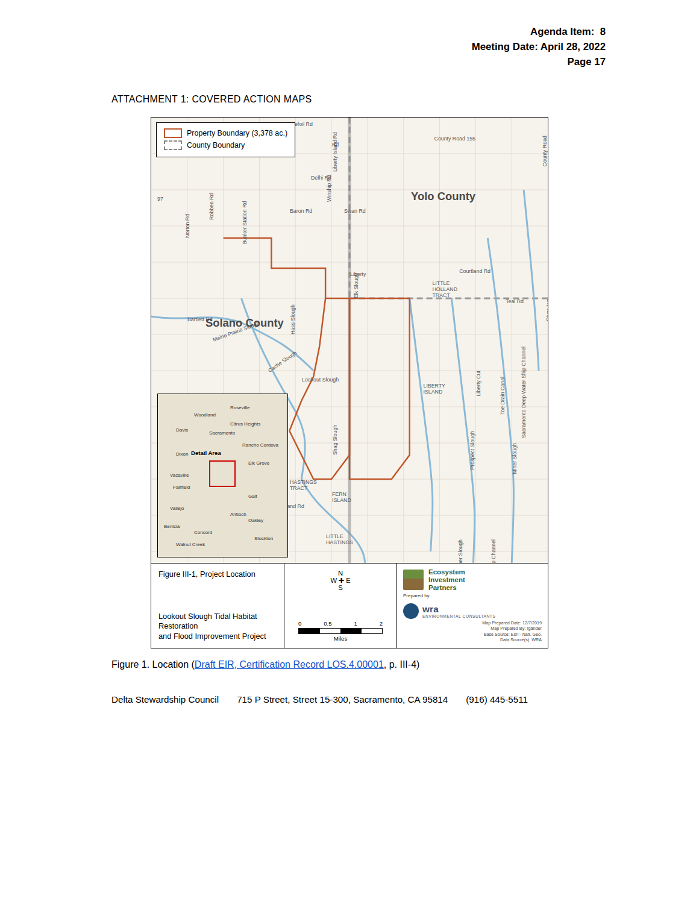Agenda Item: 8
Meeting Date: April 28, 2022
Page 17
ATTACHMENT 1: COVERED ACTION MAPS
Property Boundary (3,378 ac.)
County Boundary
Yolo County
Solano County
Trefoil Rd Rd County Road 155 County Road Liberty Island Rd Delhi Rd Winship Rd Baron Rd Swan Rd 97 Robben Rd Norton Rd Bunker Station Rd Courtland Rd Teal Rd River Ave Liberty LITTLE
HOLLAND
TRACT Elk Slough Bartlett Rd Maine Prairie Slough Hass Slough Cache Slough Lookout Slough LIBERTY
ISLAND Liberty Cut Toe Drain Canal Sacramento Deep Water Ship Channel Prospect Slough Miner Slough Shag Slough HASTINGS
TRACT FERN
ISLAND Hastings Island Rd Lindsey Slough LITTLE
HASTINGS Miner Slough Deep Water Ship Channel
Detail Area
Roseville Woodland Citrus Heights Davis Sacramento Rancho Cordova Dixon Elk Grove Vacaville Fairfield Galt Vallejo Antioch Oakley Benicia Concord Stockton Walnut Creek
Figure III-1, Project Location
Lookout Slough Tidal Habitat Restoration
and Flood Improvement Project
N
W ✚ E
S
00.512
Miles
Ecosystem
Investment
Partners
Prepared by:
wra
ENVIRONMENTAL CONSULTANTS
Map Prepared Date: 12/7/2019
Map Prepared By: rgander
Base Source: Esri - Natl. Geo.
Data Source(s): WRA
Figure 1. Location (Draft EIR, Certification Record LOS.4.00001, p. III-4)
Delta Stewardship Council 715 P Street, Street 15-300, Sacramento, CA 95814 (916) 445-5511